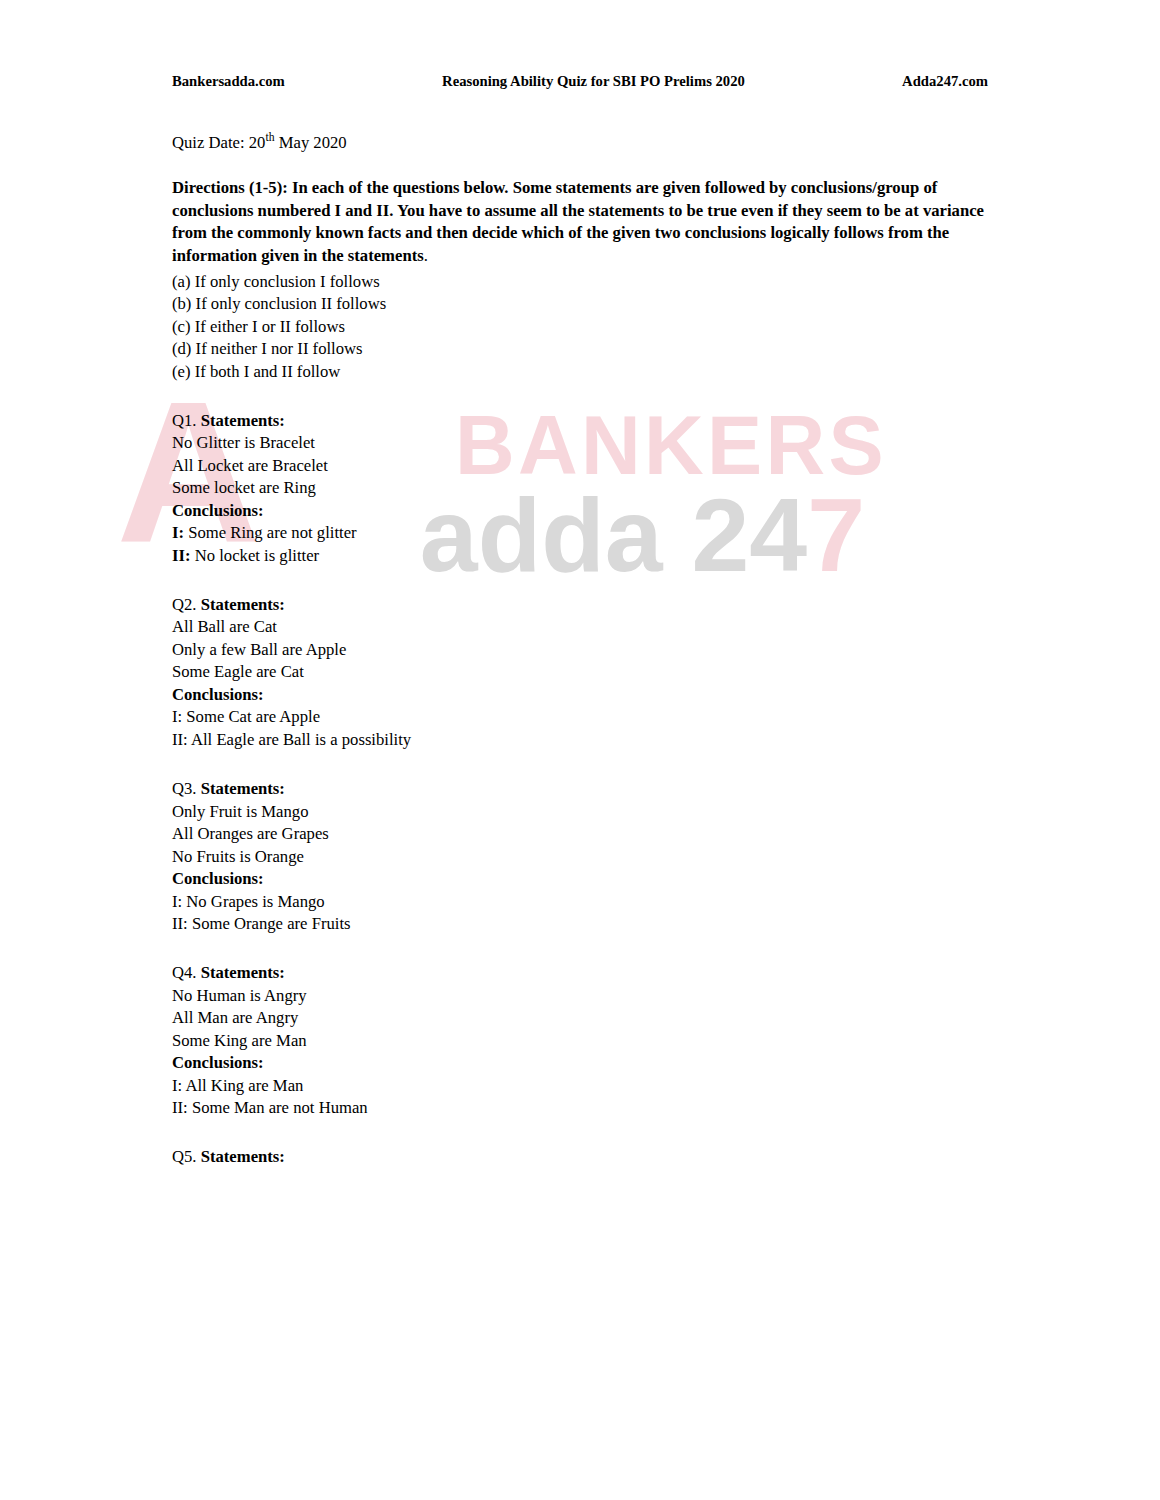BANKERS
adda 247
A
Bankersadda.com Reasoning Ability Quiz for SBI PO Prelims 2020 Adda247.com
Quiz Date: 20th May 2020
Directions (1-5): In each of the questions below. Some statements are given followed by conclusions/group of conclusions numbered I and II. You have to assume all the statements to be true even if they seem to be at variance from the commonly known facts and then decide which of the given two conclusions logically follows from the information given in the statements.
(a) If only conclusion I follows
(b) If only conclusion II follows
(c) If either I or II follows
(d) If neither I nor II follows
(e) If both I and II follow
Q1. Statements:
No Glitter is Bracelet
All Locket are Bracelet
Some locket are Ring
Conclusions:
I: Some Ring are not glitter
II: No locket is glitter
Q2. Statements:
All Ball are Cat
Only a few Ball are Apple
Some Eagle are Cat
Conclusions:
I: Some Cat are Apple
II: All Eagle are Ball is a possibility
Q3. Statements:
Only Fruit is Mango
All Oranges are Grapes
No Fruits is Orange
Conclusions:
I: No Grapes is Mango
II: Some Orange are Fruits
Q4. Statements:
No Human is Angry
All Man are Angry
Some King are Man
Conclusions:
I: All King are Man
II: Some Man are not Human
Q5. Statements: